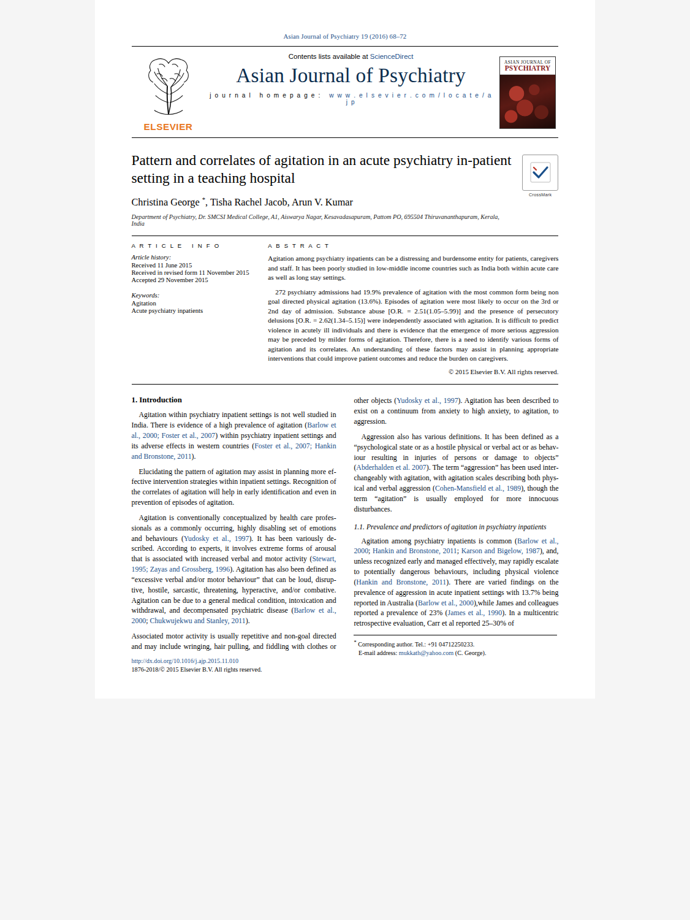Asian Journal of Psychiatry 19 (2016) 68–72
ELSEVIER
Contents lists available at ScienceDirect
Asian Journal of Psychiatry
j o u r n a l h o m e p a g e : w w w . e l s e v i e r . c o m / l o c a t e / a j p
ASIAN JOURNAL OF
PSYCHIATRY
CrossMark
Pattern and correlates of agitation in an acute psychiatry in-patient setting in a teaching hospital
Christina George *, Tisha Rachel Jacob, Arun V. Kumar
Department of Psychiatry, Dr. SMCSI Medical College, A1, Aiswarya Nagar, Kesavadasapuram, Pattom PO, 695504 Thiruvananthapuram, Kerala, India
A R T I C L E I N F O
Article history:
Received 11 June 2015
Received in revised form 11 November 2015
Accepted 29 November 2015
Keywords:
Agitation
Acute psychiatry inpatients
A B S T R A C T
Agitation among psychiatry inpatients can be a distressing and burdensome entity for patients, caregivers and staff. It has been poorly studied in low-middle income countries such as India both within acute care as well as long stay settings.
272 psychiatry admissions had 19.9% prevalence of agitation with the most common form being non goal directed physical agitation (13.6%). Episodes of agitation were most likely to occur on the 3rd or 2nd day of admission. Substance abuse [O.R. = 2.51(1.05–5.99)] and the presence of persecutory delusions [O.R. = 2.62(1.34–5.15)] were independently associated with agitation. It is difficult to predict violence in acutely ill individuals and there is evidence that the emergence of more serious aggression may be preceded by milder forms of agitation. Therefore, there is a need to identify various forms of agitation and its correlates. An understanding of these factors may assist in planning appropriate interventions that could improve patient outcomes and reduce the burden on caregivers.
© 2015 Elsevier B.V. All rights reserved.
1. Introduction
Agitation within psychiatry inpatient settings is not well studied in India. There is evidence of a high prevalence of agitation (Barlow et al., 2000; Foster et al., 2007) within psychiatry inpatient settings and its adverse effects in western countries (Foster et al., 2007; Hankin and Bronstone, 2011).
Elucidating the pattern of agitation may assist in planning more effective intervention strategies within inpatient settings. Recognition of the correlates of agitation will help in early identification and even in prevention of episodes of agitation.
Agitation is conventionally conceptualized by health care professionals as a commonly occurring, highly disabling set of emotions and behaviours (Yudosky et al., 1997). It has been variously described. According to experts, it involves extreme forms of arousal that is associated with increased verbal and motor activity (Stewart, 1995; Zayas and Grossberg, 1996). Agitation has also been defined as “excessive verbal and/or motor behaviour” that can be loud, disruptive, hostile, sarcastic, threatening, hyperactive, and/or combative. Agitation can be due to a general medical condition, intoxication and withdrawal, and decompensated psychiatric disease (Barlow et al., 2000; Chukwujekwu and Stanley, 2011).
Associated motor activity is usually repetitive and non-goal directed and may include wringing, hair pulling, and fiddling with clothes or other objects (Yudosky et al., 1997). Agitation has been described to exist on a continuum from anxiety to high anxiety, to agitation, to aggression.
Aggression also has various definitions. It has been defined as a “psychological state or as a hostile physical or verbal act or as behaviour resulting in injuries of persons or damage to objects” (Abderhalden et al. 2007). The term “aggression” has been used interchangeably with agitation, with agitation scales describing both physical and verbal aggression (Cohen-Mansfield et al., 1989), though the term “agitation” is usually employed for more innocuous disturbances.
1.1. Prevalence and predictors of agitation in psychiatry inpatients
Agitation among psychiatry inpatients is common (Barlow et al., 2000; Hankin and Bronstone, 2011; Karson and Bigelow, 1987), and, unless recognized early and managed effectively, may rapidly escalate to potentially dangerous behaviours, including physical violence (Hankin and Bronstone, 2011). There are varied findings on the prevalence of aggression in acute inpatient settings with 13.7% being reported in Australia (Barlow et al., 2000),while James and colleagues reported a prevalence of 23% (James et al., 1990). In a multicentric retrospective evaluation, Carr et al reported 25–30% of
* Corresponding author. Tel.: +91 04712250233.
E-mail address: mukkath@yahoo.com (C. George).
http://dx.doi.org/10.1016/j.ajp.2015.11.010
1876-2018/© 2015 Elsevier B.V. All rights reserved.